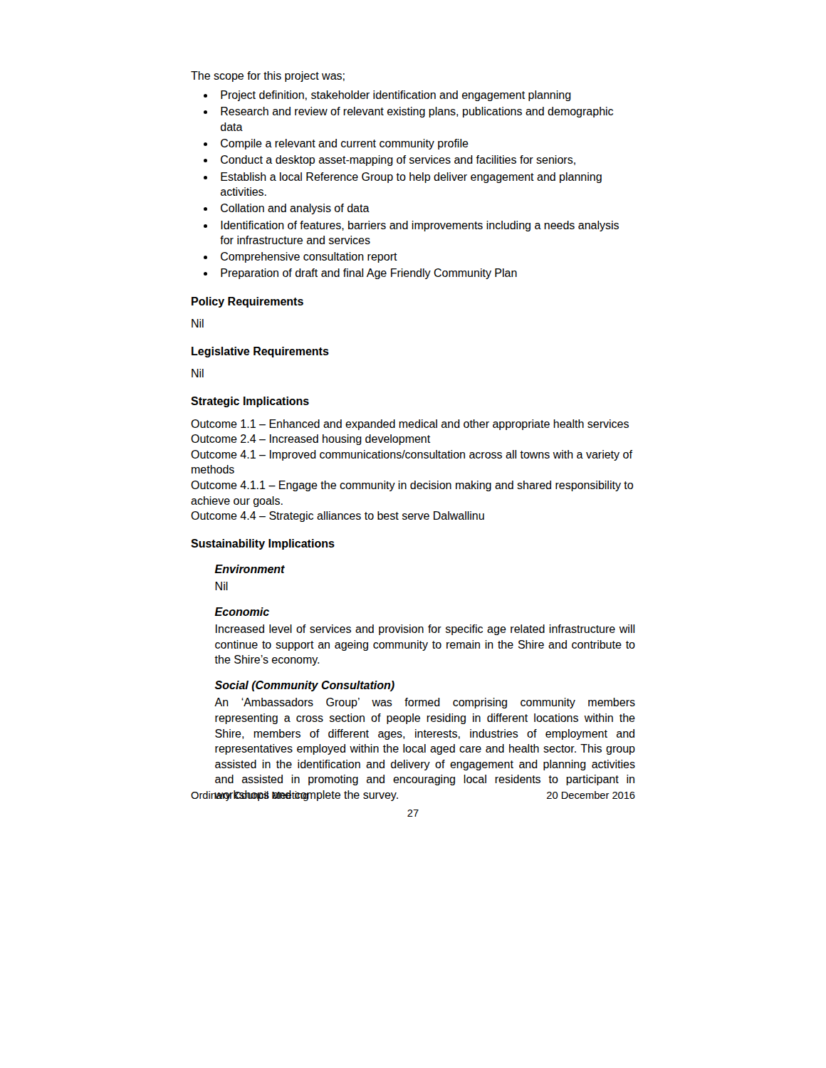The scope for this project was;
Project definition, stakeholder identification and engagement planning
Research and review of relevant existing plans, publications and demographic data
Compile a relevant and current community profile
Conduct a desktop asset-mapping of services and facilities for seniors,
Establish a local Reference Group to help deliver engagement and planning activities.
Collation and analysis of data
Identification of features, barriers and improvements including a needs analysis for infrastructure and services
Comprehensive consultation report
Preparation of draft and final Age Friendly Community Plan
Policy Requirements
Nil
Legislative Requirements
Nil
Strategic Implications
Outcome 1.1 – Enhanced and expanded medical and other appropriate health services
Outcome 2.4 – Increased housing development
Outcome 4.1 – Improved communications/consultation across all towns with a variety of methods
Outcome 4.1.1 – Engage the community in decision making and shared responsibility to achieve our goals.
Outcome 4.4 – Strategic alliances to best serve Dalwallinu
Sustainability Implications
Environment
Nil
Economic
Increased level of services and provision for specific age related infrastructure will continue to support an ageing community to remain in the Shire and contribute to the Shire’s economy.
Social (Community Consultation)
An ‘Ambassadors Group’ was formed comprising community members representing a cross section of people residing in different locations within the Shire, members of different ages, interests, industries of employment and representatives employed within the local aged care and health sector. This group assisted in the identification and delivery of engagement and planning activities and assisted in promoting and encouraging local residents to participant in workshops and complete the survey.
Ordinary Council Meeting 20 December 2016
27